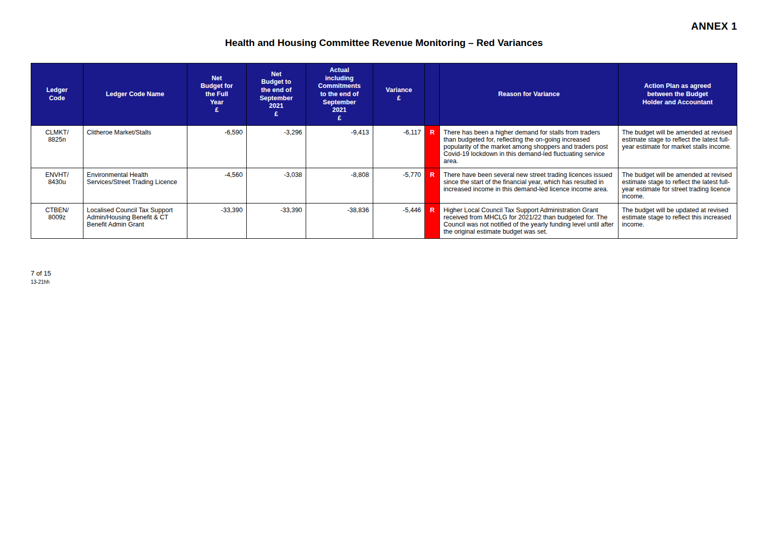ANNEX 1
Health and Housing Committee Revenue Monitoring – Red Variances
| Ledger Code | Ledger Code Name | Net Budget for the Full Year £ | Net Budget to the end of September 2021 £ | Actual including Commitments to the end of September 2021 £ | Variance £ | | Reason for Variance | Action Plan as agreed between the Budget Holder and Accountant |
| --- | --- | --- | --- | --- | --- | --- | --- | --- |
| CLMKT/ 8825n | Clitheroe Market/Stalls | -6,590 | -3,296 | -9,413 | -6,117 | R | There has been a higher demand for stalls from traders than budgeted for, reflecting the on-going increased popularity of the market among shoppers and traders post Covid-19 lockdown in this demand-led fluctuating service area. | The budget will be amended at revised estimate stage to reflect the latest full-year estimate for market stalls income. |
| ENVHT/ 8430u | Environmental Health Services/Street Trading Licence | -4,560 | -3,038 | -8,808 | -5,770 | R | There have been several new street trading licences issued since the start of the financial year, which has resulted in increased income in this demand-led licence income area. | The budget will be amended at revised estimate stage to reflect the latest full-year estimate for street trading licence income. |
| CTBEN/ 8009z | Localised Council Tax Support Admin/Housing Benefit & CT Benefit Admin Grant | -33,390 | -33,390 | -38,836 | -5,446 | R | Higher Local Council Tax Support Administration Grant received from MHCLG for 2021/22 than budgeted for. The Council was not notified of the yearly funding level until after the original estimate budget was set. | The budget will be updated at revised estimate stage to reflect this increased income. |
7 of 15
13-21hh